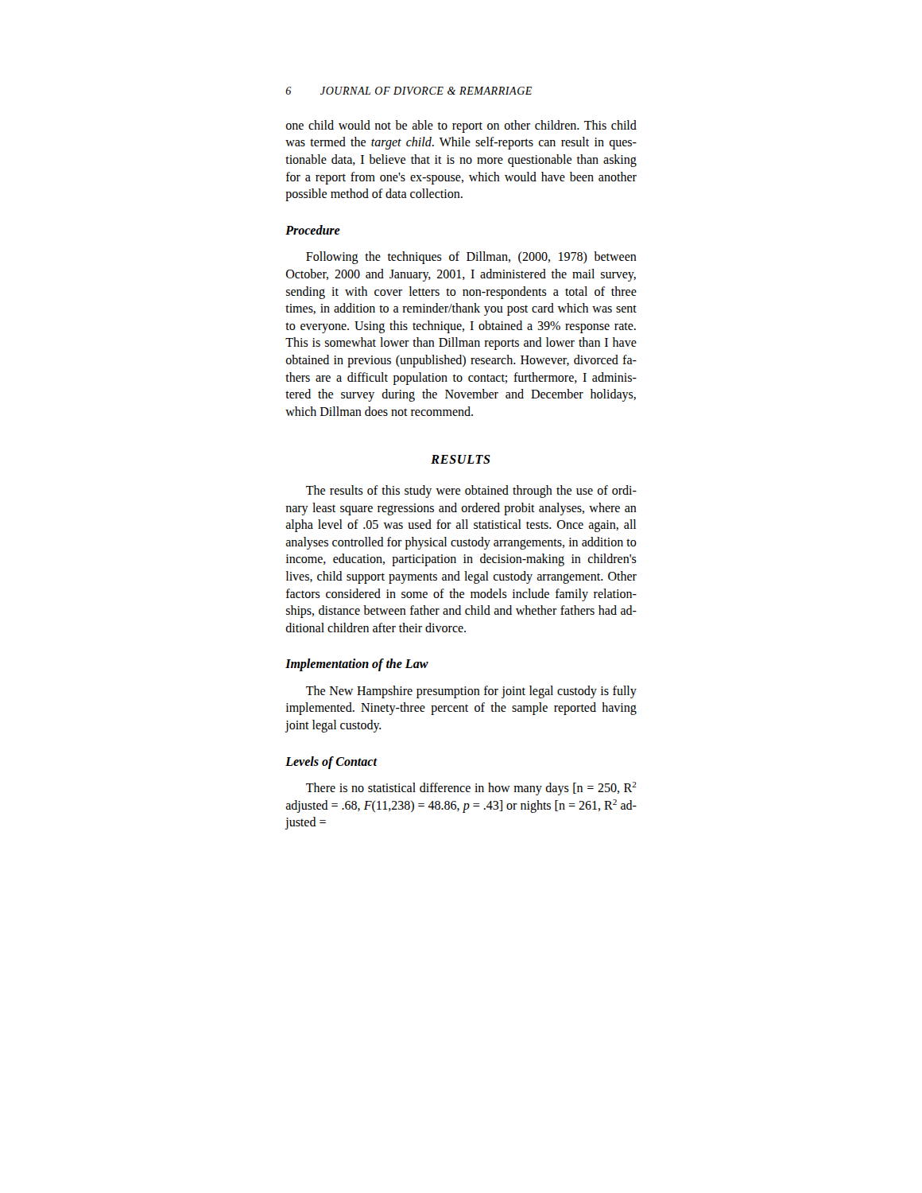6 JOURNAL OF DIVORCE & REMARRIAGE
one child would not be able to report on other children. This child was termed the target child. While self-reports can result in questionable data, I believe that it is no more questionable than asking for a report from one's ex-spouse, which would have been another possible method of data collection.
Procedure
Following the techniques of Dillman, (2000, 1978) between October, 2000 and January, 2001, I administered the mail survey, sending it with cover letters to non-respondents a total of three times, in addition to a reminder/thank you post card which was sent to everyone. Using this technique, I obtained a 39% response rate. This is somewhat lower than Dillman reports and lower than I have obtained in previous (unpublished) research. However, divorced fathers are a difficult population to contact; furthermore, I administered the survey during the November and December holidays, which Dillman does not recommend.
RESULTS
The results of this study were obtained through the use of ordinary least square regressions and ordered probit analyses, where an alpha level of .05 was used for all statistical tests. Once again, all analyses controlled for physical custody arrangements, in addition to income, education, participation in decision-making in children's lives, child support payments and legal custody arrangement. Other factors considered in some of the models include family relationships, distance between father and child and whether fathers had additional children after their divorce.
Implementation of the Law
The New Hampshire presumption for joint legal custody is fully implemented. Ninety-three percent of the sample reported having joint legal custody.
Levels of Contact
There is no statistical difference in how many days [n = 250, R2 adjusted = .68, F(11,238) = 48.86, p = .43] or nights [n = 261, R2 adjusted =